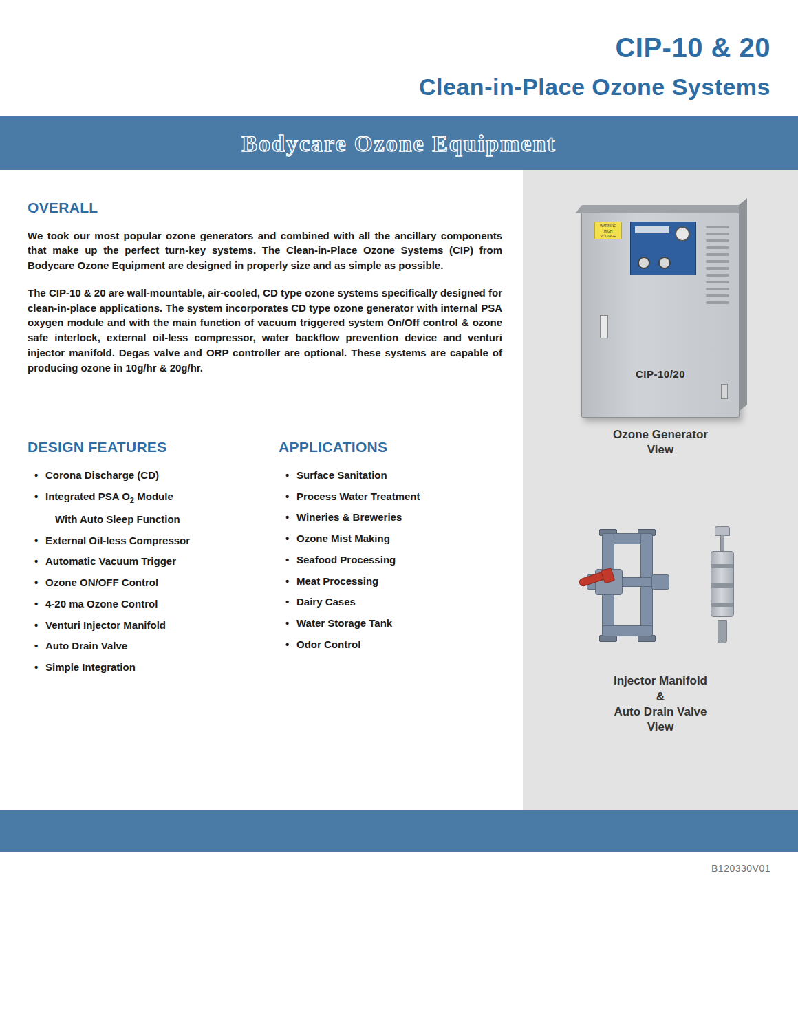CIP-10 & 20
Clean-in-Place Ozone Systems
Bodycare Ozone Equipment
OVERALL
We took our most popular ozone generators and combined with all the ancillary components that make up the perfect turn-key systems. The Clean-in-Place Ozone Systems (CIP) from Bodycare Ozone Equipment are designed in properly size and as simple as possible.
The CIP-10 & 20 are wall-mountable, air-cooled, CD type ozone systems specifically designed for clean-in-place applications. The system incorporates CD type ozone generator with internal PSA oxygen module and with the main function of vacuum triggered system On/Off control & ozone safe interlock, external oil-less compressor, water backflow prevention device and venturi injector manifold. Degas valve and ORP controller are optional. These systems are capable of producing ozone in 10g/hr & 20g/hr.
DESIGN FEATURES
Corona Discharge (CD)
Integrated PSA O2 Module
With Auto Sleep Function
External Oil-less Compressor
Automatic Vacuum Trigger
Ozone ON/OFF Control
4-20 ma Ozone Control
Venturi Injector Manifold
Auto Drain Valve
Simple Integration
APPLICATIONS
Surface Sanitation
Process Water Treatment
Wineries & Breweries
Ozone Mist Making
Seafood Processing
Meat Processing
Dairy Cases
Water Storage Tank
Odor Control
WARNING
HIGH VOLTAGE
CIP-10/20
Ozone Generator
View
Injector Manifold
&
Auto Drain Valve
View
B120330V01